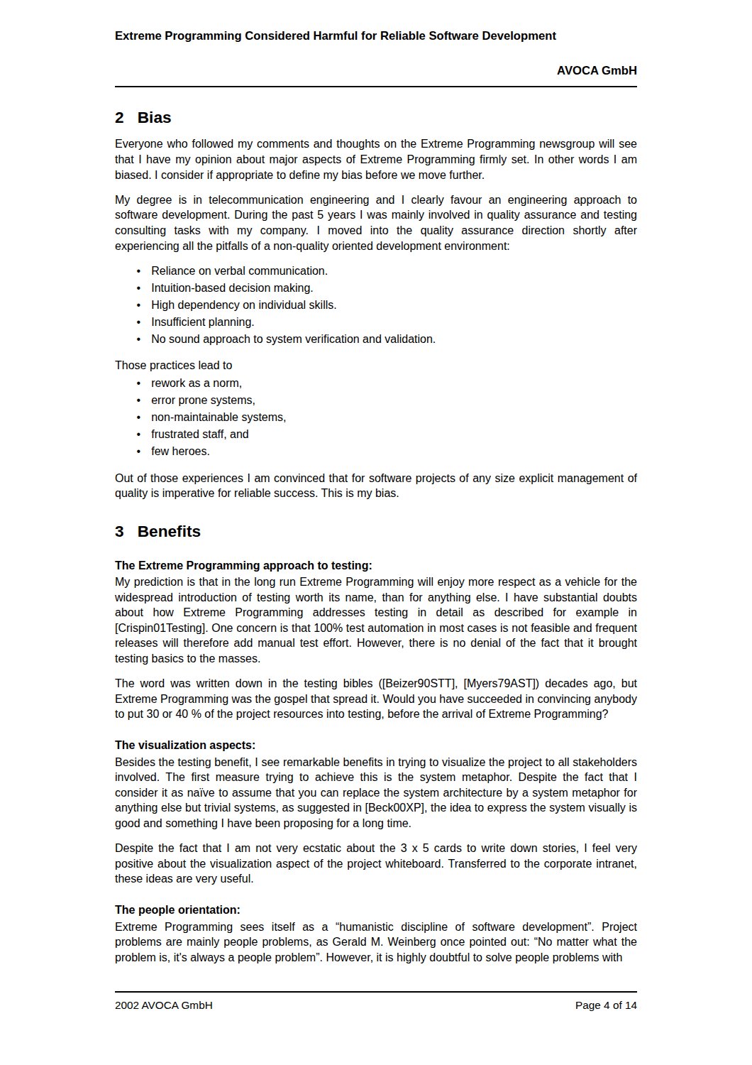Extreme Programming Considered Harmful for Reliable Software Development
AVOCA GmbH
2 Bias
Everyone who followed my comments and thoughts on the Extreme Programming newsgroup will see that I have my opinion about major aspects of Extreme Programming firmly set. In other words I am biased. I consider if appropriate to define my bias before we move further.
My degree is in telecommunication engineering and I clearly favour an engineering approach to software development. During the past 5 years I was mainly involved in quality assurance and testing consulting tasks with my company. I moved into the quality assurance direction shortly after experiencing all the pitfalls of a non-quality oriented development environment:
Reliance on verbal communication.
Intuition-based decision making.
High dependency on individual skills.
Insufficient planning.
No sound approach to system verification and validation.
Those practices lead to
rework as a norm,
error prone systems,
non-maintainable systems,
frustrated staff, and
few heroes.
Out of those experiences I am convinced that for software projects of any size explicit management of quality is imperative for reliable success. This is my bias.
3 Benefits
The Extreme Programming approach to testing:
My prediction is that in the long run Extreme Programming will enjoy more respect as a vehicle for the widespread introduction of testing worth its name, than for anything else. I have substantial doubts about how Extreme Programming addresses testing in detail as described for example in [Crispin01Testing]. One concern is that 100% test automation in most cases is not feasible and frequent releases will therefore add manual test effort. However, there is no denial of the fact that it brought testing basics to the masses.
The word was written down in the testing bibles ([Beizer90STT], [Myers79AST]) decades ago, but Extreme Programming was the gospel that spread it. Would you have succeeded in convincing anybody to put 30 or 40 % of the project resources into testing, before the arrival of Extreme Programming?
The visualization aspects:
Besides the testing benefit, I see remarkable benefits in trying to visualize the project to all stakeholders involved. The first measure trying to achieve this is the system metaphor. Despite the fact that I consider it as naïve to assume that you can replace the system architecture by a system metaphor for anything else but trivial systems, as suggested in [Beck00XP], the idea to express the system visually is good and something I have been proposing for a long time.
Despite the fact that I am not very ecstatic about the 3 x 5 cards to write down stories, I feel very positive about the visualization aspect of the project whiteboard. Transferred to the corporate intranet, these ideas are very useful.
The people orientation:
Extreme Programming sees itself as a “humanistic discipline of software development”. Project problems are mainly people problems, as Gerald M. Weinberg once pointed out: “No matter what the problem is, it's always a people problem”. However, it is highly doubtful to solve people problems with
2002 AVOCA GmbH Page 4 of 14